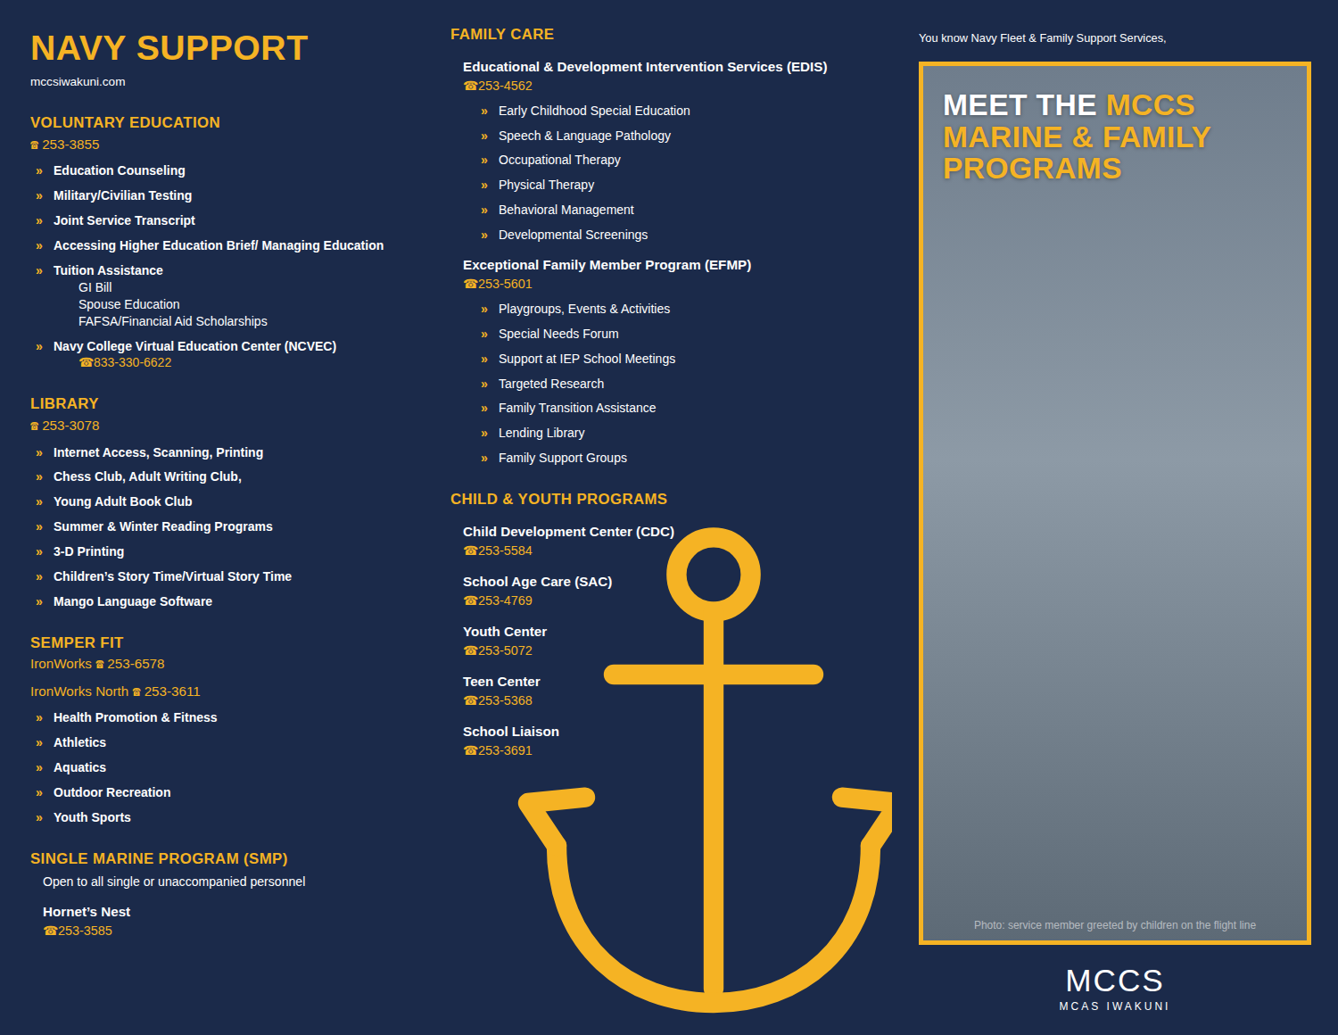Navy Support
mccsiwakuni.com
Voluntary Education
☎253-3855
Education Counseling
Military/Civilian Testing
Joint Service Transcript
Accessing Higher Education Brief/ Managing Education
Tuition Assistance GI Bill Spouse Education FAFSA/Financial Aid Scholarships
Navy College Virtual Education Center (NCVEC) ☎833-330-6622
Library
☎253-3078
Internet Access, Scanning, Printing
Chess Club, Adult Writing Club,
Young Adult Book Club
Summer & Winter Reading Programs
3-D Printing
Children’s Story Time/Virtual Story Time
Mango Language Software
Semper Fit
IronWorks ☎253-6578 IronWorks North ☎253-3611
Health Promotion & Fitness
Athletics
Aquatics
Outdoor Recreation
Youth Sports
Single Marine Program (SMP)
Open to all single or unaccompanied personnel
Hornet’s Nest
☎253-3585
Family Care
Educational & Development Intervention Services (EDIS)
☎253-4562
Early Childhood Special Education
Speech & Language Pathology
Occupational Therapy
Physical Therapy
Behavioral Management
Developmental Screenings
Exceptional Family Member Program (EFMP)
☎253-5601
Playgroups, Events & Activities
Special Needs Forum
Support at IEP School Meetings
Targeted Research
Family Transition Assistance
Lending Library
Family Support Groups
Child & Youth Programs
Child Development Center (CDC)
☎253-5584
School Age Care (SAC)
☎253-4769
Youth Center
☎253-5072
Teen Center
☎253-5368
School Liaison
☎253-3691
You know Navy Fleet & Family Support Services,
Meet the MCCS
Marine & Family
Programs
Photo: service member greeted by children on the flight line
MCCS MCAS IWAKUNI